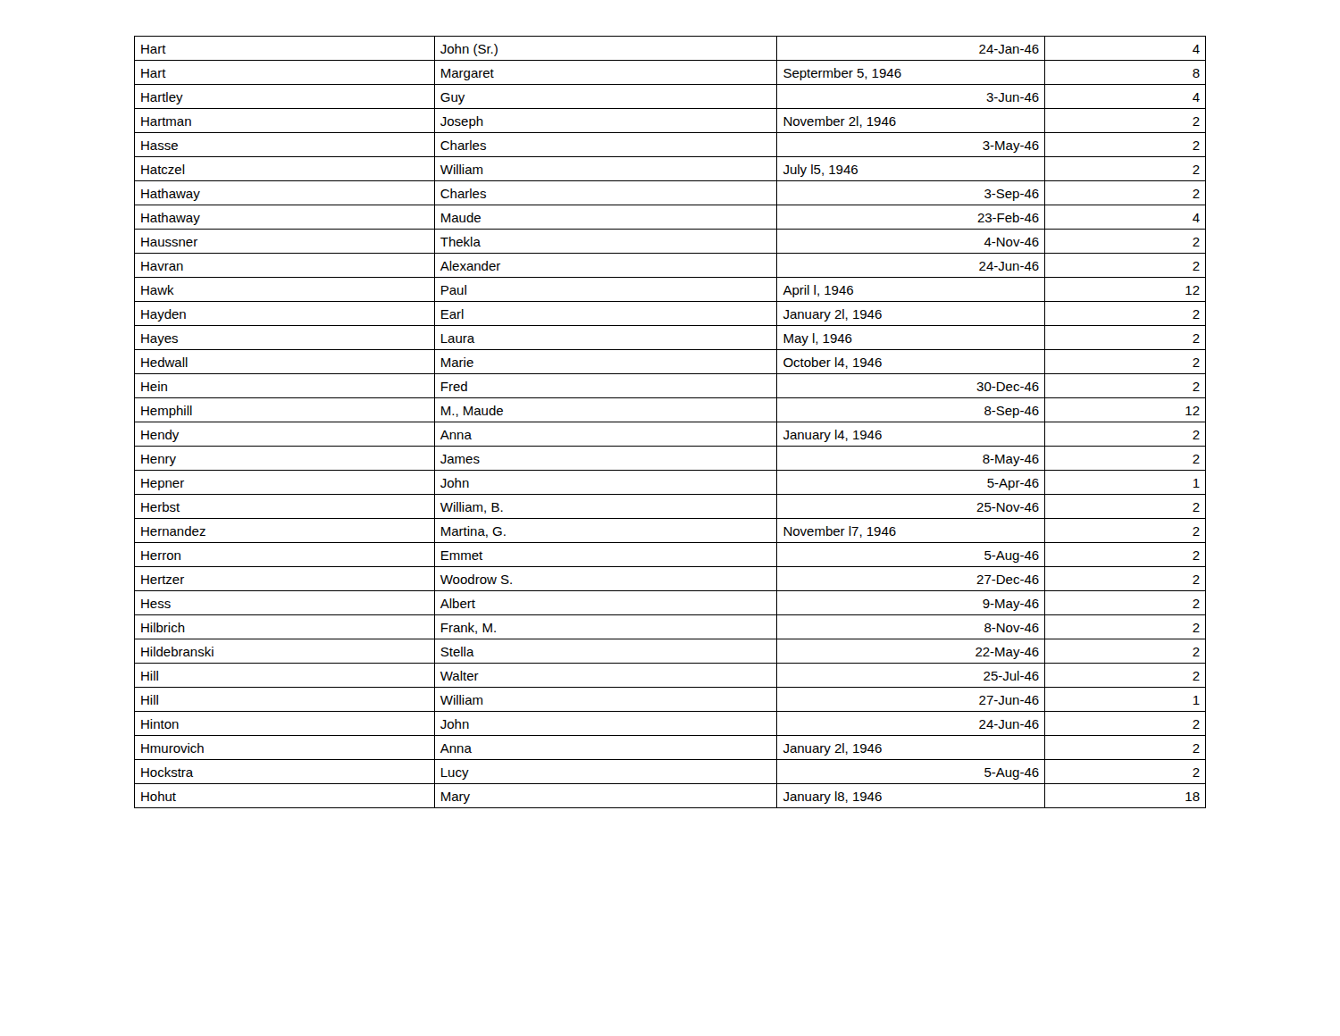| Hart | John (Sr.) | 24-Jan-46 | 4 |
| Hart | Margaret | Septermber 5, 1946 | 8 |
| Hartley | Guy | 3-Jun-46 | 4 |
| Hartman | Joseph | November 2l, 1946 | 2 |
| Hasse | Charles | 3-May-46 | 2 |
| Hatczel | William | July l5, 1946 | 2 |
| Hathaway | Charles | 3-Sep-46 | 2 |
| Hathaway | Maude | 23-Feb-46 | 4 |
| Haussner | Thekla | 4-Nov-46 | 2 |
| Havran | Alexander | 24-Jun-46 | 2 |
| Hawk | Paul | April l, 1946 | 12 |
| Hayden | Earl | January 2l, 1946 | 2 |
| Hayes | Laura | May l, 1946 | 2 |
| Hedwall | Marie | October l4, 1946 | 2 |
| Hein | Fred | 30-Dec-46 | 2 |
| Hemphill | M., Maude | 8-Sep-46 | 12 |
| Hendy | Anna | January l4, 1946 | 2 |
| Henry | James | 8-May-46 | 2 |
| Hepner | John | 5-Apr-46 | 1 |
| Herbst | William, B. | 25-Nov-46 | 2 |
| Hernandez | Martina, G. | November l7, 1946 | 2 |
| Herron | Emmet | 5-Aug-46 | 2 |
| Hertzer | Woodrow S. | 27-Dec-46 | 2 |
| Hess | Albert | 9-May-46 | 2 |
| Hilbrich | Frank, M. | 8-Nov-46 | 2 |
| Hildebranski | Stella | 22-May-46 | 2 |
| Hill | Walter | 25-Jul-46 | 2 |
| Hill | William | 27-Jun-46 | 1 |
| Hinton | John | 24-Jun-46 | 2 |
| Hmurovich | Anna | January 2l, 1946 | 2 |
| Hockstra | Lucy | 5-Aug-46 | 2 |
| Hohut | Mary | January l8, 1946 | 18 |